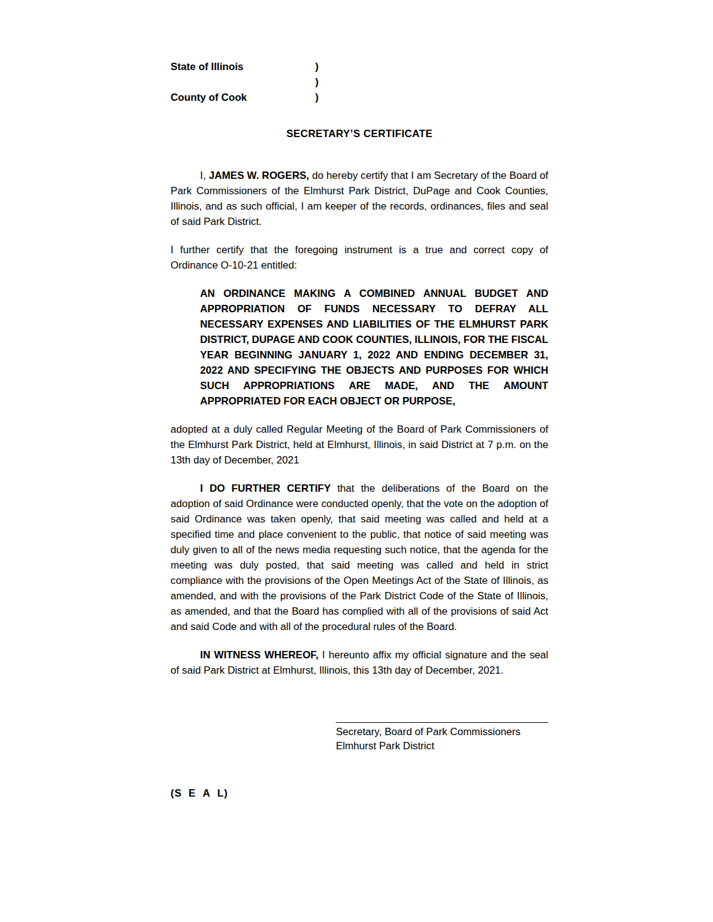| State of Illinois | ) |
| | ) |
| County of Cook | ) |
SECRETARY’S CERTIFICATE
I, JAMES W. ROGERS, do hereby certify that I am Secretary of the Board of Park Commissioners of the Elmhurst Park District, DuPage and Cook Counties, Illinois, and as such official, I am keeper of the records, ordinances, files and seal of said Park District.
I further certify that the foregoing instrument is a true and correct copy of Ordinance O-10-21 entitled:
AN ORDINANCE MAKING A COMBINED ANNUAL BUDGET AND APPROPRIATION OF FUNDS NECESSARY TO DEFRAY ALL NECESSARY EXPENSES AND LIABILITIES OF THE ELMHURST PARK DISTRICT, DUPAGE AND COOK COUNTIES, ILLINOIS, FOR THE FISCAL YEAR BEGINNING JANUARY 1, 2022 AND ENDING DECEMBER 31, 2022 AND SPECIFYING THE OBJECTS AND PURPOSES FOR WHICH SUCH APPROPRIATIONS ARE MADE, AND THE AMOUNT APPROPRIATED FOR EACH OBJECT OR PURPOSE,
adopted at a duly called Regular Meeting of the Board of Park Commissioners of the Elmhurst Park District, held at Elmhurst, Illinois, in said District at 7 p.m. on the 13th day of December, 2021
I DO FURTHER CERTIFY that the deliberations of the Board on the adoption of said Ordinance were conducted openly, that the vote on the adoption of said Ordinance was taken openly, that said meeting was called and held at a specified time and place convenient to the public, that notice of said meeting was duly given to all of the news media requesting such notice, that the agenda for the meeting was duly posted, that said meeting was called and held in strict compliance with the provisions of the Open Meetings Act of the State of Illinois, as amended, and with the provisions of the Park District Code of the State of Illinois, as amended, and that the Board has complied with all of the provisions of said Act and said Code and with all of the procedural rules of the Board.
IN WITNESS WHEREOF, I hereunto affix my official signature and the seal of said Park District at Elmhurst, Illinois, this 13th day of December, 2021.
Secretary, Board of Park Commissioners
Elmhurst Park District
(S E A L)